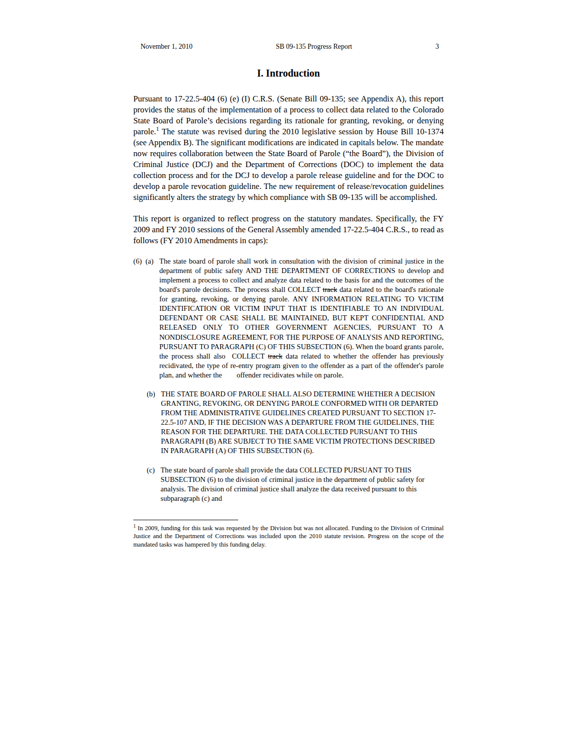November 1, 2010
SB 09-135 Progress Report
3
I. Introduction
Pursuant to 17-22.5-404 (6) (e) (I) C.R.S. (Senate Bill 09-135; see Appendix A), this report provides the status of the implementation of a process to collect data related to the Colorado State Board of Parole’s decisions regarding its rationale for granting, revoking, or denying parole.1 The statute was revised during the 2010 legislative session by House Bill 10-1374 (see Appendix B). The significant modifications are indicated in capitals below. The mandate now requires collaboration between the State Board of Parole (“the Board”), the Division of Criminal Justice (DCJ) and the Department of Corrections (DOC) to implement the data collection process and for the DCJ to develop a parole release guideline and for the DOC to develop a parole revocation guideline. The new requirement of release/revocation guidelines significantly alters the strategy by which compliance with SB 09-135 will be accomplished.
This report is organized to reflect progress on the statutory mandates. Specifically, the FY 2009 and FY 2010 sessions of the General Assembly amended 17-22.5-404 C.R.S., to read as follows (FY 2010 Amendments in caps):
(6) (a)
The state board of parole shall work in consultation with the division of criminal justice in the department of public safety AND THE DEPARTMENT OF CORRECTIONS to develop and implement a process to collect and analyze data related to the basis for and the outcomes of the board's parole decisions. The process shall COLLECT track data related to the board's rationale for granting, revoking, or denying parole. ANY INFORMATION RELATING TO VICTIM IDENTIFICATION OR VICTIM INPUT THAT IS IDENTIFIABLE TO AN INDIVIDUAL DEFENDANT OR CASE SHALL BE MAINTAINED, BUT KEPT CONFIDENTIAL AND RELEASED ONLY TO OTHER GOVERNMENT AGENCIES, PURSUANT TO A NONDISCLOSURE AGREEMENT, FOR THE PURPOSE OF ANALYSIS AND REPORTING, PURSUANT TO PARAGRAPH (C) OF THIS SUBSECTION (6). When the board grants parole, the process shall also COLLECT track data related to whether the offender has previously recidivated, the type of re-entry program given to the offender as a part of the offender's parole plan, and whether the offender recidivates while on parole.
(b)
THE STATE BOARD OF PAROLE SHALL ALSO DETERMINE WHETHER A DECISION GRANTING, REVOKING, OR DENYING PAROLE CONFORMED WITH OR DEPARTED FROM THE ADMINISTRATIVE GUIDELINES CREATED PURSUANT TO SECTION 17-22.5-107 AND, IF THE DECISION WAS A DEPARTURE FROM THE GUIDELINES, THE REASON FOR THE DEPARTURE. THE DATA COLLECTED PURSUANT TO THIS PARAGRAPH (B) ARE SUBJECT TO THE SAME VICTIM PROTECTIONS DESCRIBED IN PARAGRAPH (A) OF THIS SUBSECTION (6).
(c)
The state board of parole shall provide the data COLLECTED PURSUANT TO THIS SUBSECTION (6) to the division of criminal justice in the department of public safety for analysis. The division of criminal justice shall analyze the data received pursuant to this subparagraph (c) and
1 In 2009, funding for this task was requested by the Division but was not allocated. Funding to the Division of Criminal Justice and the Department of Corrections was included upon the 2010 statute revision. Progress on the scope of the mandated tasks was hampered by this funding delay.